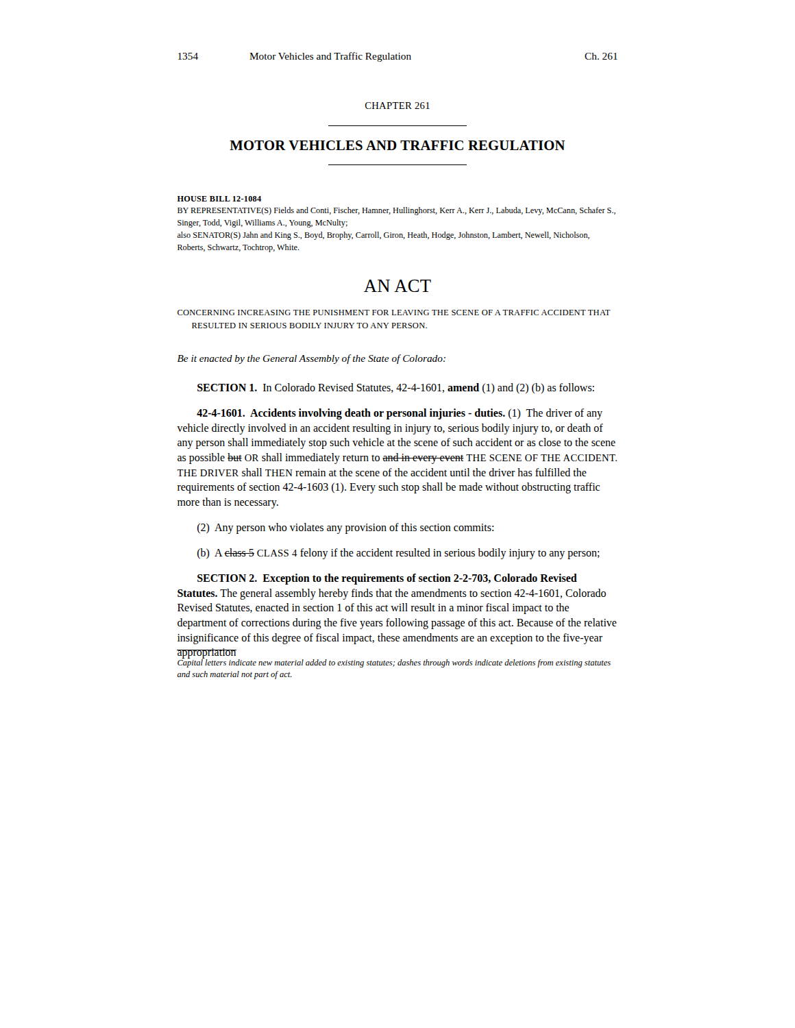1354
Motor Vehicles and Traffic Regulation
Ch. 261
CHAPTER 261
Motor Vehicles and Traffic Regulation
HOUSE BILL 12-1084
BY REPRESENTATIVE(S) Fields and Conti, Fischer, Hamner, Hullinghorst, Kerr A., Kerr J., Labuda, Levy, McCann, Schafer S., Singer, Todd, Vigil, Williams A., Young, McNulty;
also SENATOR(S) Jahn and King S., Boyd, Brophy, Carroll, Giron, Heath, Hodge, Johnston, Lambert, Newell, Nicholson, Roberts, Schwartz, Tochtrop, White.
AN ACT
Concerning increasing the punishment for leaving the scene of a traffic accident that resulted in serious bodily injury to any person.
Be it enacted by the General Assembly of the State of Colorado:
SECTION 1. In Colorado Revised Statutes, 42-4-1601, amend (1) and (2) (b) as follows:
42-4-1601. Accidents involving death or personal injuries - duties. (1) The driver of any vehicle directly involved in an accident resulting in injury to, serious bodily injury to, or death of any person shall immediately stop such vehicle at the scene of such accident or as close to the scene as possible but or shall immediately return to and in every event the scene of the accident. The driver shall then remain at the scene of the accident until the driver has fulfilled the requirements of section 42-4-1603 (1). Every such stop shall be made without obstructing traffic more than is necessary.
(2) Any person who violates any provision of this section commits:
(b) A class 5 class 4 felony if the accident resulted in serious bodily injury to any person;
SECTION 2. Exception to the requirements of section 2-2-703, Colorado Revised Statutes. The general assembly hereby finds that the amendments to section 42-4-1601, Colorado Revised Statutes, enacted in section 1 of this act will result in a minor fiscal impact to the department of corrections during the five years following passage of this act. Because of the relative insignificance of this degree of fiscal impact, these amendments are an exception to the five-year appropriation
Capital letters indicate new material added to existing statutes; dashes through words indicate deletions from existing statutes and such material not part of act.